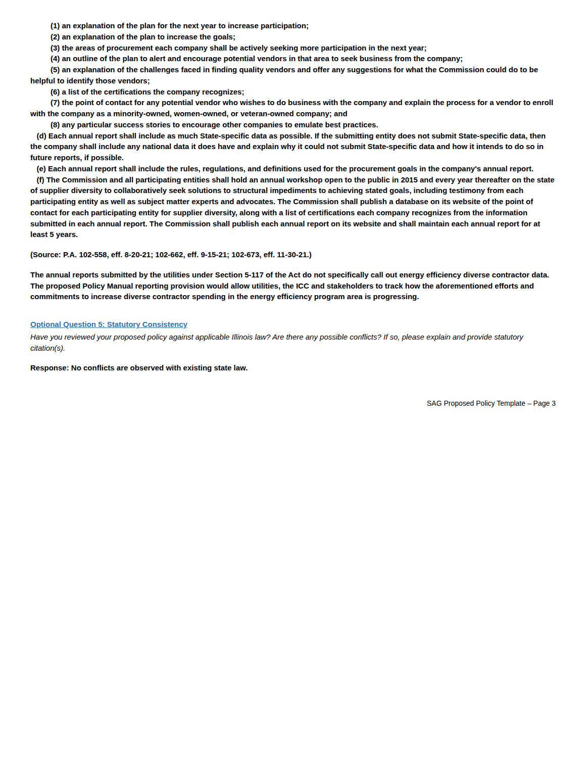(1) an explanation of the plan for the next year to increase participation;
(2) an explanation of the plan to increase the goals;
(3) the areas of procurement each company shall be actively seeking more participation in the next year;
(4) an outline of the plan to alert and encourage potential vendors in that area to seek business from the company;
(5) an explanation of the challenges faced in finding quality vendors and offer any suggestions for what the Commission could do to be helpful to identify those vendors;
(6) a list of the certifications the company recognizes;
(7) the point of contact for any potential vendor who wishes to do business with the company and explain the process for a vendor to enroll with the company as a minority-owned, women-owned, or veteran-owned company; and
(8) any particular success stories to encourage other companies to emulate best practices.
(d) Each annual report shall include as much State-specific data as possible. If the submitting entity does not submit State-specific data, then the company shall include any national data it does have and explain why it could not submit State-specific data and how it intends to do so in future reports, if possible.
(e) Each annual report shall include the rules, regulations, and definitions used for the procurement goals in the company's annual report.
(f) The Commission and all participating entities shall hold an annual workshop open to the public in 2015 and every year thereafter on the state of supplier diversity to collaboratively seek solutions to structural impediments to achieving stated goals, including testimony from each participating entity as well as subject matter experts and advocates. The Commission shall publish a database on its website of the point of contact for each participating entity for supplier diversity, along with a list of certifications each company recognizes from the information submitted in each annual report. The Commission shall publish each annual report on its website and shall maintain each annual report for at least 5 years.
(Source: P.A. 102-558, eff. 8-20-21; 102-662, eff. 9-15-21; 102-673, eff. 11-30-21.)
The annual reports submitted by the utilities under Section 5-117 of the Act do not specifically call out energy efficiency diverse contractor data. The proposed Policy Manual reporting provision would allow utilities, the ICC and stakeholders to track how the aforementioned efforts and commitments to increase diverse contractor spending in the energy efficiency program area is progressing.
Optional Question 5: Statutory Consistency
Have you reviewed your proposed policy against applicable Illinois law? Are there any possible conflicts? If so, please explain and provide statutory citation(s).
Response: No conflicts are observed with existing state law.
SAG Proposed Policy Template – Page 3